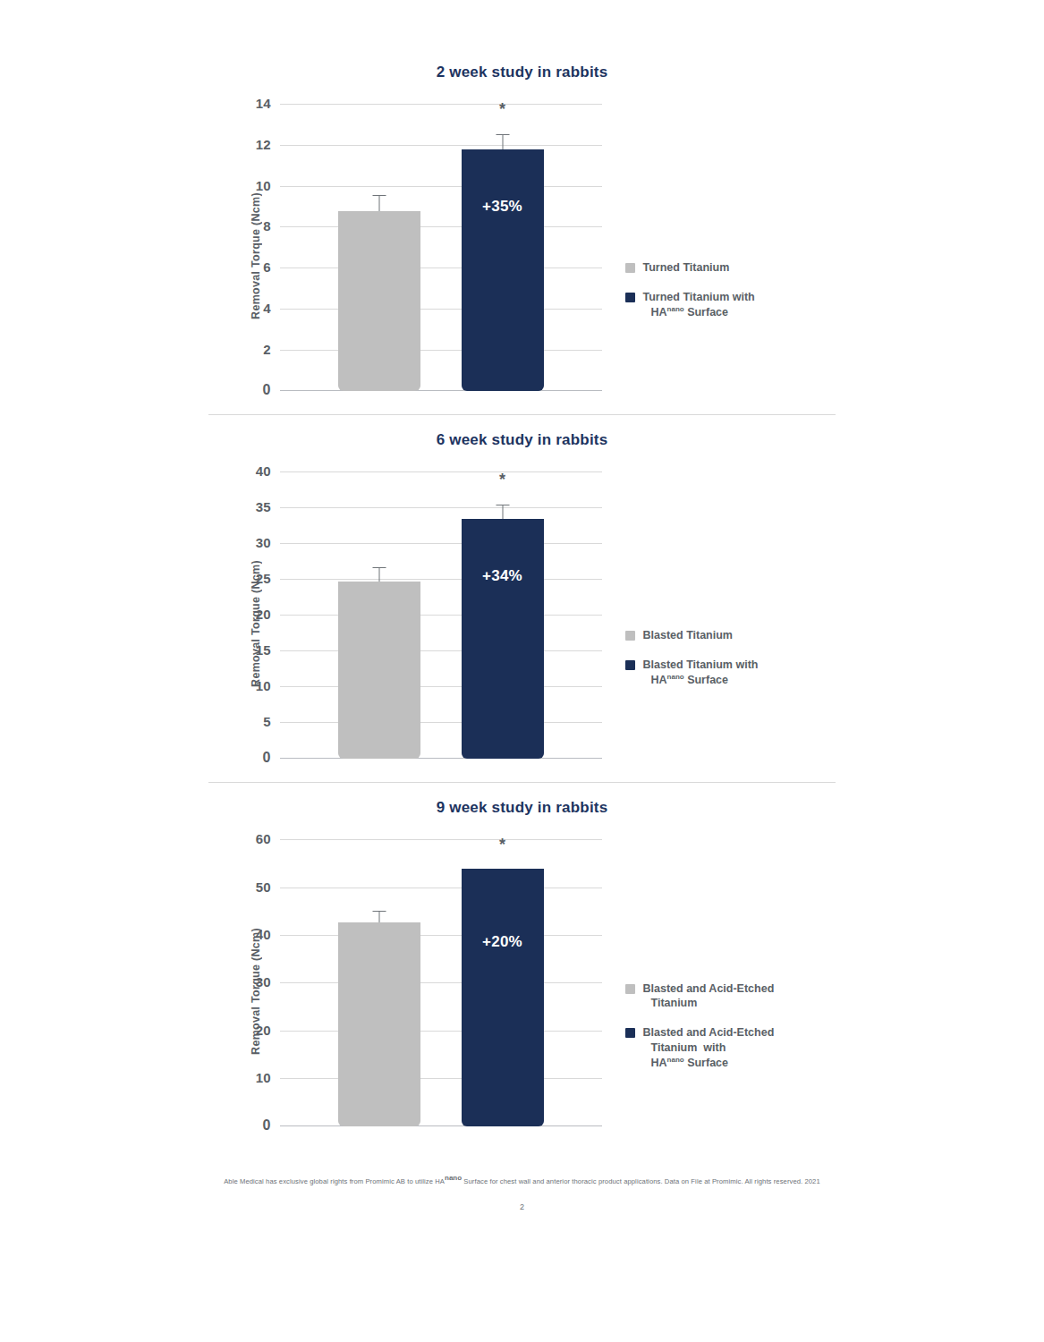2 week study in rabbits
Removal Torque (Ncm)
14
12
10
8
6
4
2
0
*
+35%
Turned Titanium
Turned Titanium withHAnano Surface
6 week study in rabbits
Removal Torque (Ncm)
40
35
30
25
20
15
10
5
0
*
+34%
Blasted Titanium
Blasted Titanium withHAnano Surface
9 week study in rabbits
Removal Torque (Ncm)
60
50
40
30
20
10
0
*
+20%
Blasted and Acid-EtchedTitanium
Blasted and Acid-EtchedTitanium with HAnano Surface
Able Medical has exclusive global rights from Promimic AB to utilize HAnano Surface for chest wall and anterior thoracic product applications. Data on File at Promimic. All rights reserved. 2021
2